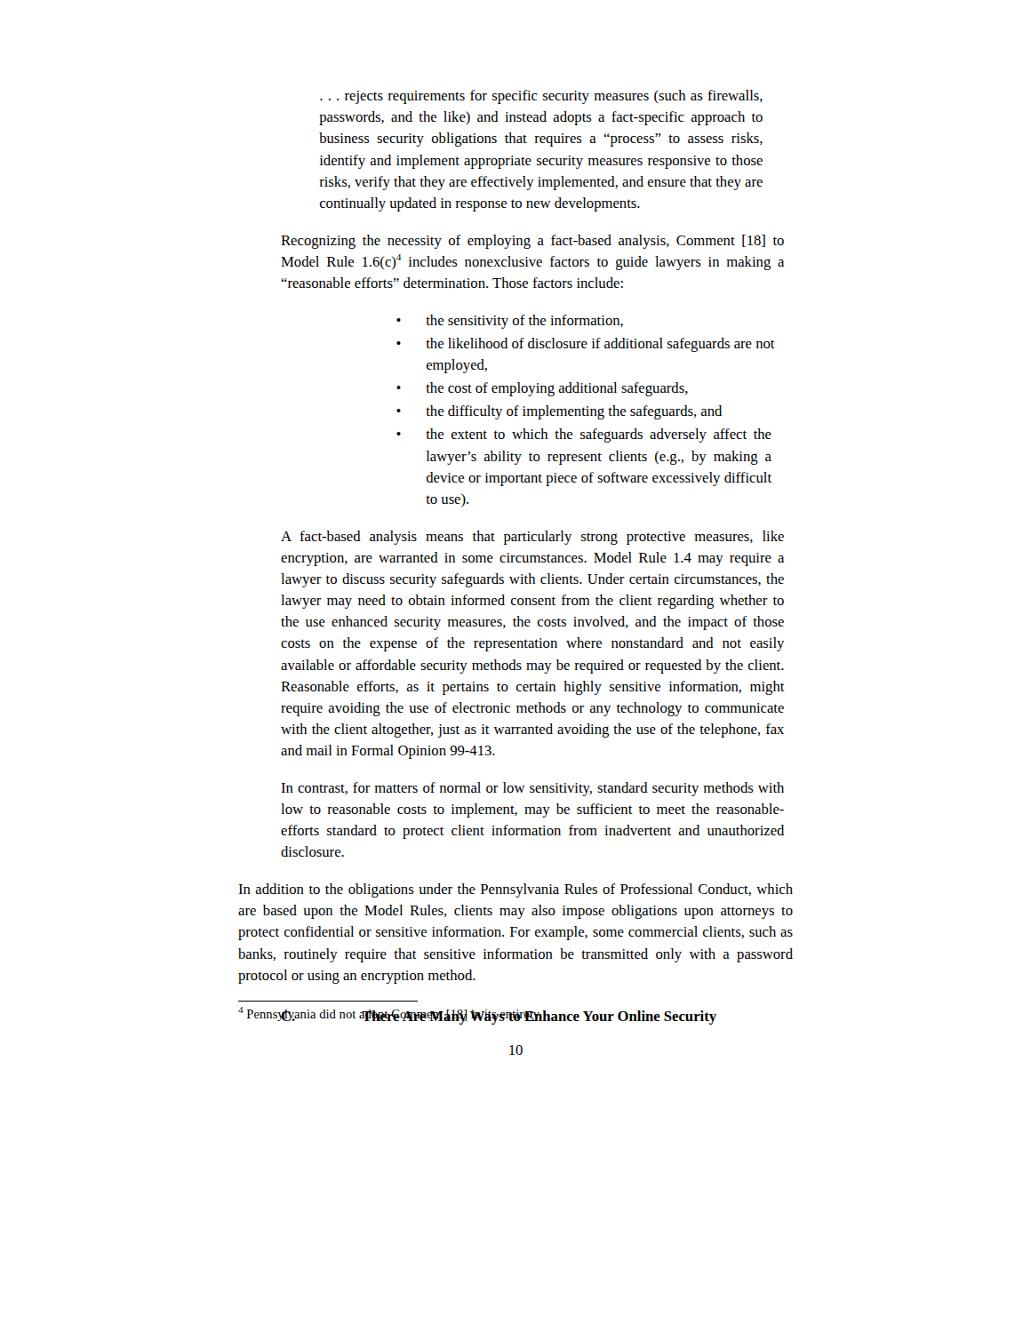. . . rejects requirements for specific security measures (such as firewalls, passwords, and the like) and instead adopts a fact-specific approach to business security obligations that requires a “process” to assess risks, identify and implement appropriate security measures responsive to those risks, verify that they are effectively implemented, and ensure that they are continually updated in response to new developments.
Recognizing the necessity of employing a fact-based analysis, Comment [18] to Model Rule 1.6(c)4 includes nonexclusive factors to guide lawyers in making a “reasonable efforts” determination. Those factors include:
the sensitivity of the information,
the likelihood of disclosure if additional safeguards are not employed,
the cost of employing additional safeguards,
the difficulty of implementing the safeguards, and
the extent to which the safeguards adversely affect the lawyer’s ability to represent clients (e.g., by making a device or important piece of software excessively difficult to use).
A fact-based analysis means that particularly strong protective measures, like encryption, are warranted in some circumstances. Model Rule 1.4 may require a lawyer to discuss security safeguards with clients. Under certain circumstances, the lawyer may need to obtain informed consent from the client regarding whether to the use enhanced security measures, the costs involved, and the impact of those costs on the expense of the representation where nonstandard and not easily available or affordable security methods may be required or requested by the client. Reasonable efforts, as it pertains to certain highly sensitive information, might require avoiding the use of electronic methods or any technology to communicate with the client altogether, just as it warranted avoiding the use of the telephone, fax and mail in Formal Opinion 99-413.
In contrast, for matters of normal or low sensitivity, standard security methods with low to reasonable costs to implement, may be sufficient to meet the reasonable-efforts standard to protect client information from inadvertent and unauthorized disclosure.
In addition to the obligations under the Pennsylvania Rules of Professional Conduct, which are based upon the Model Rules, clients may also impose obligations upon attorneys to protect confidential or sensitive information. For example, some commercial clients, such as banks, routinely require that sensitive information be transmitted only with a password protocol or using an encryption method.
C. There Are Many Ways to Enhance Your Online Security
4 Pennsylvania did not adopt Comment [18] in its entirety.
10